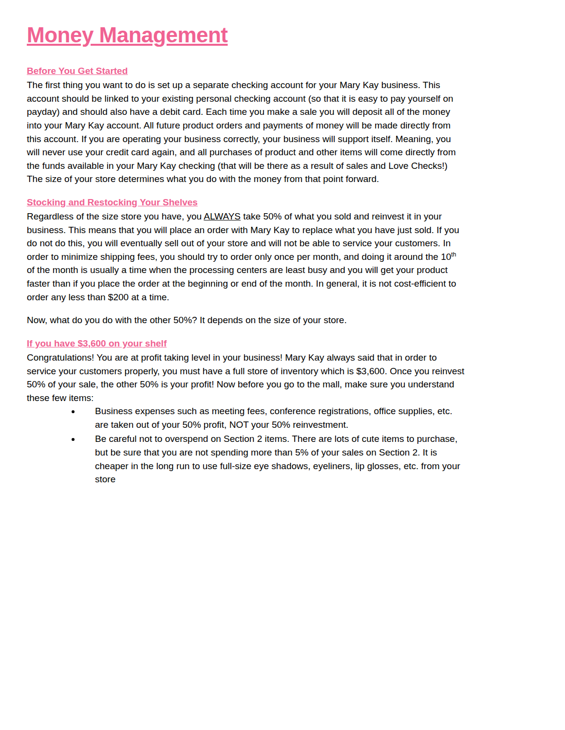Money Management
Before You Get Started
The first thing you want to do is set up a separate checking account for your Mary Kay business. This account should be linked to your existing personal checking account (so that it is easy to pay yourself on payday) and should also have a debit card. Each time you make a sale you will deposit all of the money into your Mary Kay account. All future product orders and payments of money will be made directly from this account. If you are operating your business correctly, your business will support itself. Meaning, you will never use your credit card again, and all purchases of product and other items will come directly from the funds available in your Mary Kay checking (that will be there as a result of sales and Love Checks!) The size of your store determines what you do with the money from that point forward.
Stocking and Restocking Your Shelves
Regardless of the size store you have, you ALWAYS take 50% of what you sold and reinvest it in your business. This means that you will place an order with Mary Kay to replace what you have just sold. If you do not do this, you will eventually sell out of your store and will not be able to service your customers. In order to minimize shipping fees, you should try to order only once per month, and doing it around the 10th of the month is usually a time when the processing centers are least busy and you will get your product faster than if you place the order at the beginning or end of the month. In general, it is not cost-efficient to order any less than $200 at a time.
Now, what do you do with the other 50%? It depends on the size of your store.
If you have $3,600 on your shelf
Congratulations! You are at profit taking level in your business! Mary Kay always said that in order to service your customers properly, you must have a full store of inventory which is $3,600. Once you reinvest 50% of your sale, the other 50% is your profit! Now before you go to the mall, make sure you understand these few items:
Business expenses such as meeting fees, conference registrations, office supplies, etc. are taken out of your 50% profit, NOT your 50% reinvestment.
Be careful not to overspend on Section 2 items. There are lots of cute items to purchase, but be sure that you are not spending more than 5% of your sales on Section 2. It is cheaper in the long run to use full-size eye shadows, eyeliners, lip glosses, etc. from your store